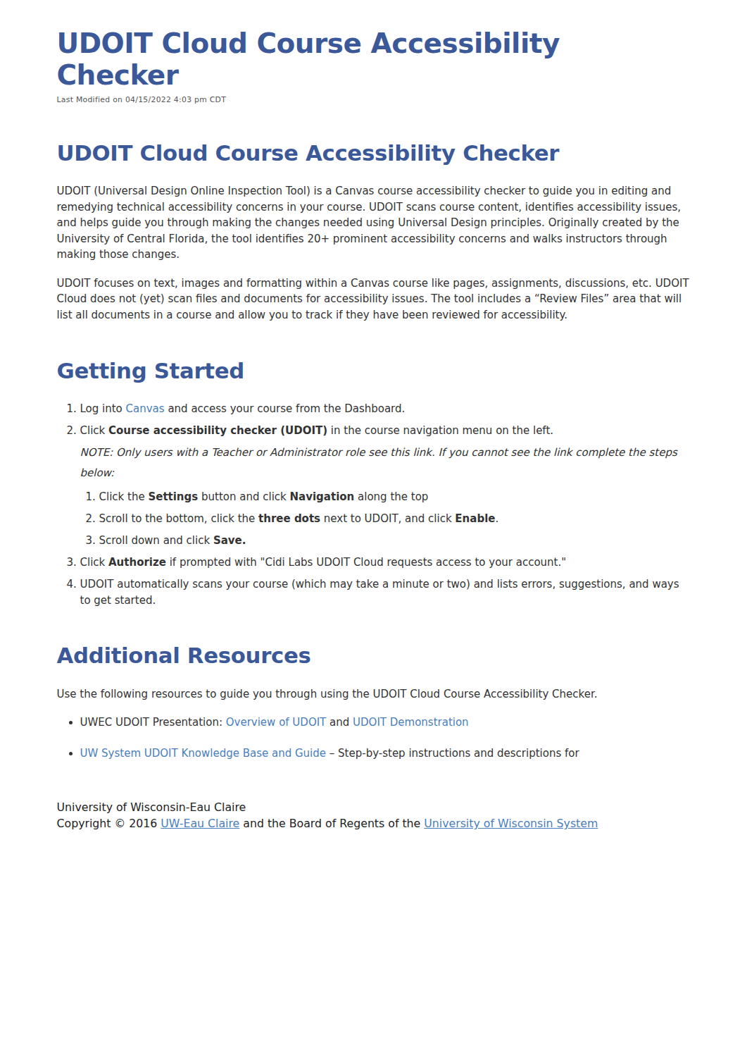UDOIT Cloud Course Accessibility Checker
Last Modified on 04/15/2022 4:03 pm CDT
UDOIT Cloud Course Accessibility Checker
UDOIT (Universal Design Online Inspection Tool) is a Canvas course accessibility checker to guide you in editing and remedying technical accessibility concerns in your course. UDOIT scans course content, identifies accessibility issues, and helps guide you through making the changes needed using Universal Design principles. Originally created by the University of Central Florida, the tool identifies 20+ prominent accessibility concerns and walks instructors through making those changes.
UDOIT focuses on text, images and formatting within a Canvas course like pages, assignments, discussions, etc. UDOIT Cloud does not (yet) scan files and documents for accessibility issues. The tool includes a “Review Files” area that will list all documents in a course and allow you to track if they have been reviewed for accessibility.
Getting Started
Log into Canvas and access your course from the Dashboard.
Click Course accessibility checker (UDOIT) in the course navigation menu on the left. NOTE: Only users with a Teacher or Administrator role see this link. If you cannot see the link complete the steps below:
Click the Settings button and click Navigation along the top
Scroll to the bottom, click the three dots next to UDOIT, and click Enable.
Scroll down and click Save.
Click Authorize if prompted with "Cidi Labs UDOIT Cloud requests access to your account."
UDOIT automatically scans your course (which may take a minute or two) and lists errors, suggestions, and ways to get started.
Additional Resources
Use the following resources to guide you through using the UDOIT Cloud Course Accessibility Checker.
UWEC UDOIT Presentation: Overview of UDOIT and UDOIT Demonstration
UW System UDOIT Knowledge Base and Guide – Step-by-step instructions and descriptions for
University of Wisconsin-Eau Claire
Copyright © 2016 UW-Eau Claire and the Board of Regents of the University of Wisconsin System